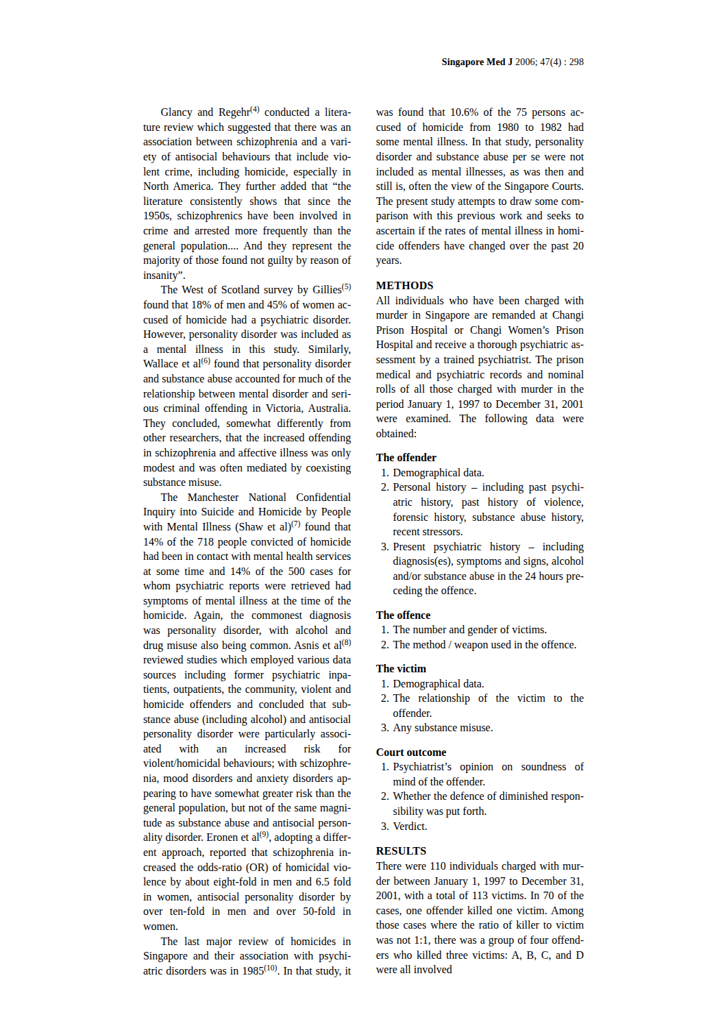Singapore Med J 2006; 47(4) : 298
Glancy and Regehr(4) conducted a literature review which suggested that there was an association between schizophrenia and a variety of antisocial behaviours that include violent crime, including homicide, especially in North America. They further added that “the literature consistently shows that since the 1950s, schizophrenics have been involved in crime and arrested more frequently than the general population.... And they represent the majority of those found not guilty by reason of insanity”.
The West of Scotland survey by Gillies(5) found that 18% of men and 45% of women accused of homicide had a psychiatric disorder. However, personality disorder was included as a mental illness in this study. Similarly, Wallace et al(6) found that personality disorder and substance abuse accounted for much of the relationship between mental disorder and serious criminal offending in Victoria, Australia. They concluded, somewhat differently from other researchers, that the increased offending in schizophrenia and affective illness was only modest and was often mediated by coexisting substance misuse.
The Manchester National Confidential Inquiry into Suicide and Homicide by People with Mental Illness (Shaw et al)(7) found that 14% of the 718 people convicted of homicide had been in contact with mental health services at some time and 14% of the 500 cases for whom psychiatric reports were retrieved had symptoms of mental illness at the time of the homicide. Again, the commonest diagnosis was personality disorder, with alcohol and drug misuse also being common. Asnis et al(8) reviewed studies which employed various data sources including former psychiatric inpatients, outpatients, the community, violent and homicide offenders and concluded that substance abuse (including alcohol) and antisocial personality disorder were particularly associated with an increased risk for violent/homicidal behaviours; with schizophrenia, mood disorders and anxiety disorders appearing to have somewhat greater risk than the general population, but not of the same magnitude as substance abuse and antisocial personality disorder. Eronen et al(9), adopting a different approach, reported that schizophrenia increased the odds-ratio (OR) of homicidal violence by about eight-fold in men and 6.5 fold in women, antisocial personality disorder by over ten-fold in men and over 50-fold in women.
The last major review of homicides in Singapore and their association with psychiatric disorders was in 1985(10). In that study, it was found that 10.6% of the 75 persons accused of homicide from 1980 to 1982 had some mental illness. In that study, personality disorder and substance abuse per se were not included as mental illnesses, as was then and still is, often the view of the Singapore Courts. The present study attempts to draw some comparison with this previous work and seeks to ascertain if the rates of mental illness in homicide offenders have changed over the past 20 years.
METHODS
All individuals who have been charged with murder in Singapore are remanded at Changi Prison Hospital or Changi Women’s Prison Hospital and receive a thorough psychiatric assessment by a trained psychiatrist. The prison medical and psychiatric records and nominal rolls of all those charged with murder in the period January 1, 1997 to December 31, 2001 were examined. The following data were obtained:
The offender
Demographical data.
Personal history – including past psychiatric history, past history of violence, forensic history, substance abuse history, recent stressors.
Present psychiatric history – including diagnosis(es), symptoms and signs, alcohol and/or substance abuse in the 24 hours preceding the offence.
The offence
The number and gender of victims.
The method / weapon used in the offence.
The victim
Demographical data.
The relationship of the victim to the offender.
Any substance misuse.
Court outcome
Psychiatrist’s opinion on soundness of mind of the offender.
Whether the defence of diminished responsibility was put forth.
Verdict.
RESULTS
There were 110 individuals charged with murder between January 1, 1997 to December 31, 2001, with a total of 113 victims. In 70 of the cases, one offender killed one victim. Among those cases where the ratio of killer to victim was not 1:1, there was a group of four offenders who killed three victims: A, B, C, and D were all involved